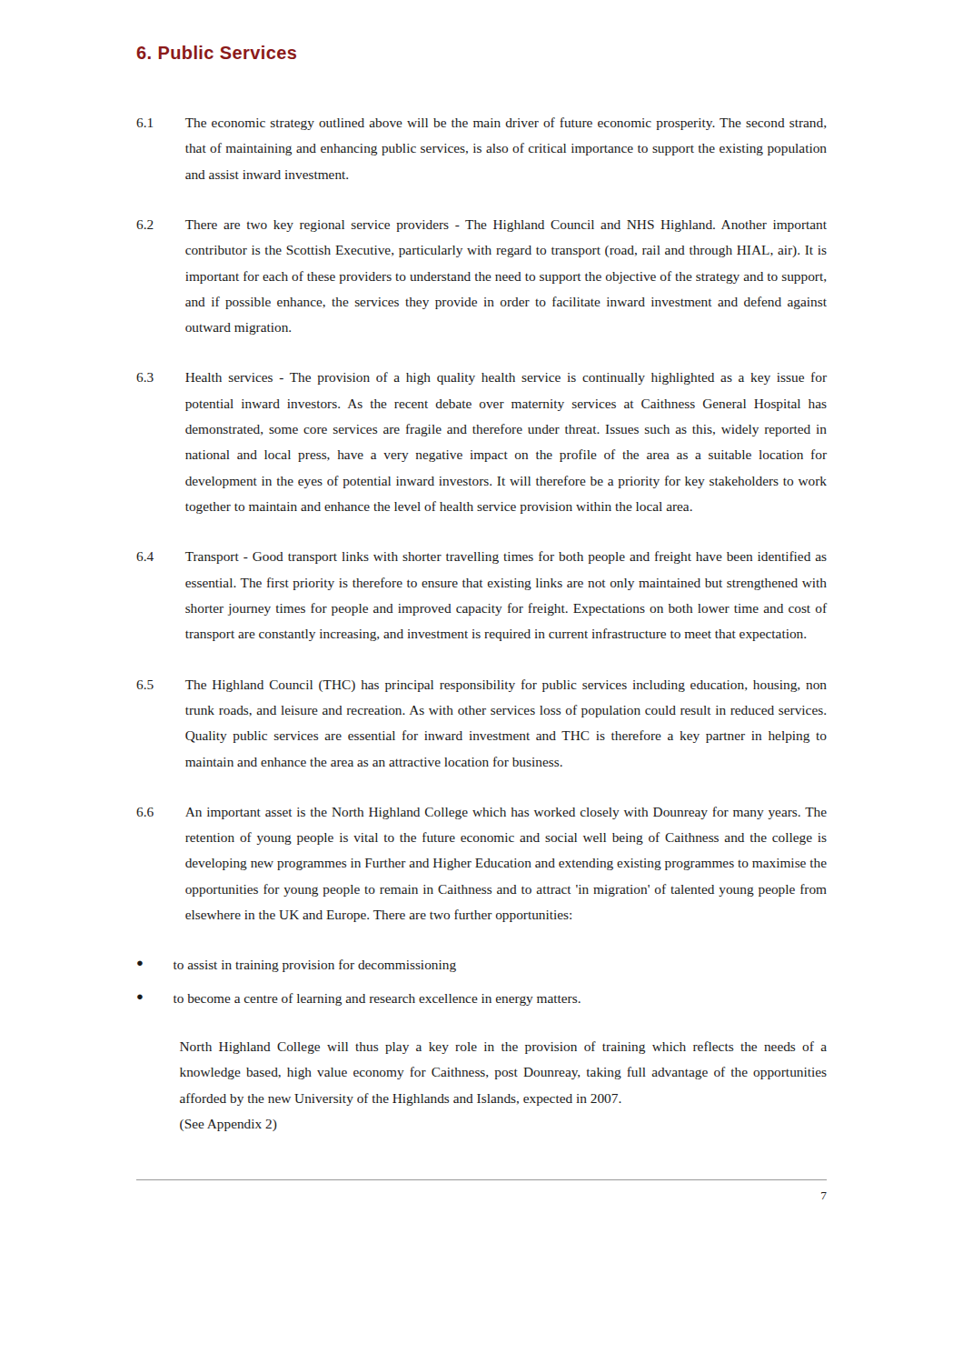6. Public Services
6.1
The economic strategy outlined above will be the main driver of future economic prosperity. The second strand, that of maintaining and enhancing public services, is also of critical importance to support the existing population and assist inward investment.
6.2
There are two key regional service providers - The Highland Council and NHS Highland. Another important contributor is the Scottish Executive, particularly with regard to transport (road, rail and through HIAL, air). It is important for each of these providers to understand the need to support the objective of the strategy and to support, and if possible enhance, the services they provide in order to facilitate inward investment and defend against outward migration.
6.3
Health services - The provision of a high quality health service is continually highlighted as a key issue for potential inward investors. As the recent debate over maternity services at Caithness General Hospital has demonstrated, some core services are fragile and therefore under threat. Issues such as this, widely reported in national and local press, have a very negative impact on the profile of the area as a suitable location for development in the eyes of potential inward investors. It will therefore be a priority for key stakeholders to work together to maintain and enhance the level of health service provision within the local area.
6.4
Transport - Good transport links with shorter travelling times for both people and freight have been identified as essential. The first priority is therefore to ensure that existing links are not only maintained but strengthened with shorter journey times for people and improved capacity for freight. Expectations on both lower time and cost of transport are constantly increasing, and investment is required in current infrastructure to meet that expectation.
6.5
The Highland Council (THC) has principal responsibility for public services including education, housing, non trunk roads, and leisure and recreation. As with other services loss of population could result in reduced services. Quality public services are essential for inward investment and THC is therefore a key partner in helping to maintain and enhance the area as an attractive location for business.
6.6
An important asset is the North Highland College which has worked closely with Dounreay for many years. The retention of young people is vital to the future economic and social well being of Caithness and the college is developing new programmes in Further and Higher Education and extending existing programmes to maximise the opportunities for young people to remain in Caithness and to attract 'in migration' of talented young people from elsewhere in the UK and Europe. There are two further opportunities:
●to assist in training provision for decommissioning
●to become a centre of learning and research excellence in energy matters.
North Highland College will thus play a key role in the provision of training which reflects the needs of a knowledge based, high value economy for Caithness, post Dounreay, taking full advantage of the opportunities afforded by the new University of the Highlands and Islands, expected in 2007.
(See Appendix 2)
7